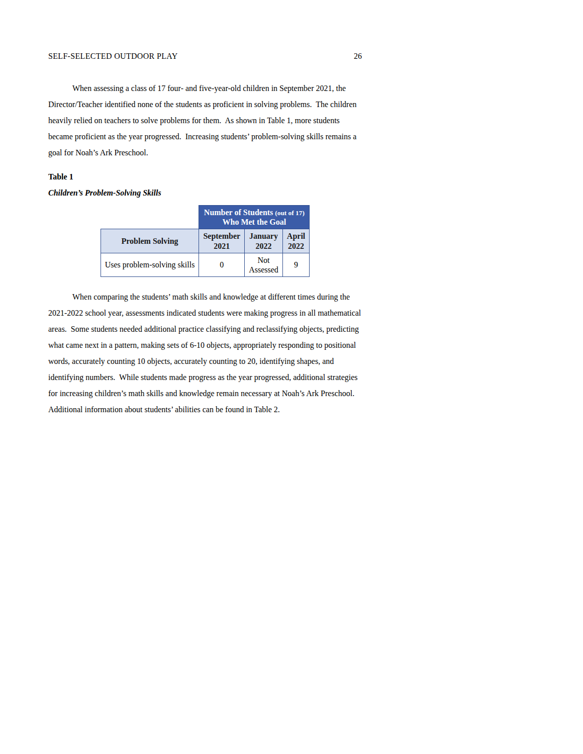Self-Selected Outdoor Play 26
When assessing a class of 17 four- and five-year-old children in September 2021, the Director/Teacher identified none of the students as proficient in solving problems. The children heavily relied on teachers to solve problems for them. As shown in Table 1, more students became proficient as the year progressed. Increasing students’ problem-solving skills remains a goal for Noah’s Ark Preschool.
Table 1
Children’s Problem-Solving Skills
| | Number of Students (out of 17) Who Met the Goal |
| Problem Solving | September 2021 | January 2022 | April 2022 |
| Uses problem-solving skills | 0 | Not Assessed | 9 |
When comparing the students’ math skills and knowledge at different times during the 2021-2022 school year, assessments indicated students were making progress in all mathematical areas. Some students needed additional practice classifying and reclassifying objects, predicting what came next in a pattern, making sets of 6-10 objects, appropriately responding to positional words, accurately counting 10 objects, accurately counting to 20, identifying shapes, and identifying numbers. While students made progress as the year progressed, additional strategies for increasing children’s math skills and knowledge remain necessary at Noah’s Ark Preschool. Additional information about students’ abilities can be found in Table 2.